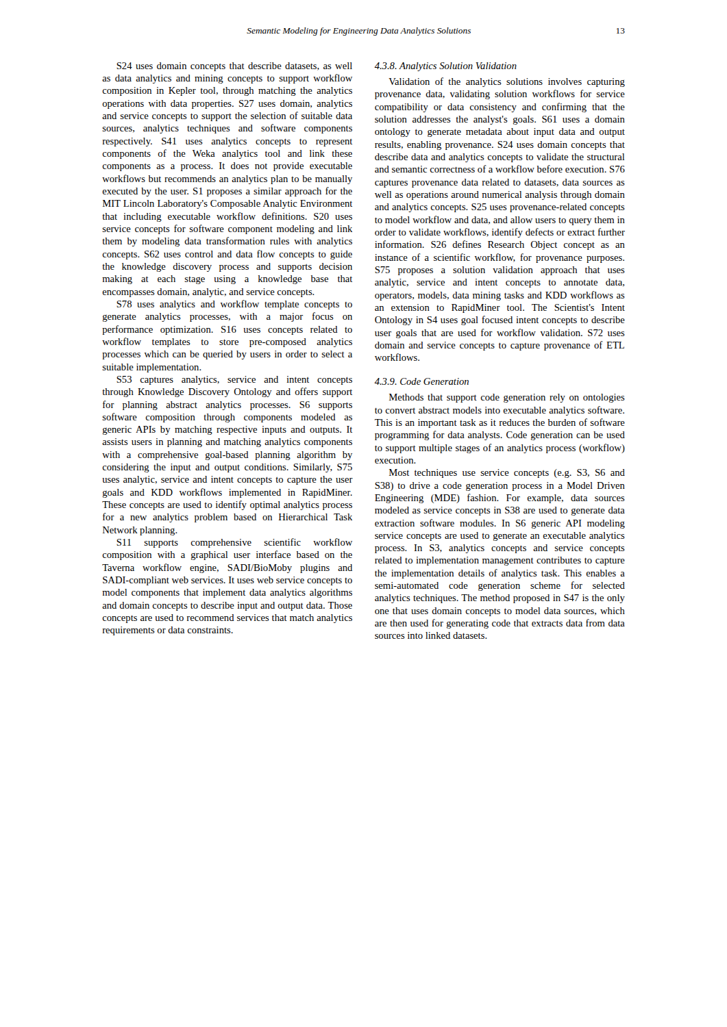Semantic Modeling for Engineering Data Analytics Solutions 13
S24 uses domain concepts that describe datasets, as well as data analytics and mining concepts to support workflow composition in Kepler tool, through matching the analytics operations with data properties. S27 uses domain, analytics and service concepts to support the selection of suitable data sources, analytics techniques and software components respectively. S41 uses analytics concepts to represent components of the Weka analytics tool and link these components as a process. It does not provide executable workflows but recommends an analytics plan to be manually executed by the user. S1 proposes a similar approach for the MIT Lincoln Laboratory's Composable Analytic Environment that including executable workflow definitions. S20 uses service concepts for software component modeling and link them by modeling data transformation rules with analytics concepts. S62 uses control and data flow concepts to guide the knowledge discovery process and supports decision making at each stage using a knowledge base that encompasses domain, analytic, and service concepts.
S78 uses analytics and workflow template concepts to generate analytics processes, with a major focus on performance optimization. S16 uses concepts related to workflow templates to store pre-composed analytics processes which can be queried by users in order to select a suitable implementation.
S53 captures analytics, service and intent concepts through Knowledge Discovery Ontology and offers support for planning abstract analytics processes. S6 supports software composition through components modeled as generic APIs by matching respective inputs and outputs. It assists users in planning and matching analytics components with a comprehensive goal-based planning algorithm by considering the input and output conditions. Similarly, S75 uses analytic, service and intent concepts to capture the user goals and KDD workflows implemented in RapidMiner. These concepts are used to identify optimal analytics process for a new analytics problem based on Hierarchical Task Network planning.
S11 supports comprehensive scientific workflow composition with a graphical user interface based on the Taverna workflow engine, SADI/BioMoby plugins and SADI-compliant web services. It uses web service concepts to model components that implement data analytics algorithms and domain concepts to describe input and output data. Those concepts are used to recommend services that match analytics requirements or data constraints.
4.3.8. Analytics Solution Validation
Validation of the analytics solutions involves capturing provenance data, validating solution workflows for service compatibility or data consistency and confirming that the solution addresses the analyst's goals. S61 uses a domain ontology to generate metadata about input data and output results, enabling provenance. S24 uses domain concepts that describe data and analytics concepts to validate the structural and semantic correctness of a workflow before execution. S76 captures provenance data related to datasets, data sources as well as operations around numerical analysis through domain and analytics concepts. S25 uses provenance-related concepts to model workflow and data, and allow users to query them in order to validate workflows, identify defects or extract further information. S26 defines Research Object concept as an instance of a scientific workflow, for provenance purposes. S75 proposes a solution validation approach that uses analytic, service and intent concepts to annotate data, operators, models, data mining tasks and KDD workflows as an extension to RapidMiner tool. The Scientist's Intent Ontology in S4 uses goal focused intent concepts to describe user goals that are used for workflow validation. S72 uses domain and service concepts to capture provenance of ETL workflows.
4.3.9. Code Generation
Methods that support code generation rely on ontologies to convert abstract models into executable analytics software. This is an important task as it reduces the burden of software programming for data analysts. Code generation can be used to support multiple stages of an analytics process (workflow) execution.
Most techniques use service concepts (e.g. S3, S6 and S38) to drive a code generation process in a Model Driven Engineering (MDE) fashion. For example, data sources modeled as service concepts in S38 are used to generate data extraction software modules. In S6 generic API modeling service concepts are used to generate an executable analytics process. In S3, analytics concepts and service concepts related to implementation management contributes to capture the implementation details of analytics task. This enables a semi-automated code generation scheme for selected analytics techniques. The method proposed in S47 is the only one that uses domain concepts to model data sources, which are then used for generating code that extracts data from data sources into linked datasets.